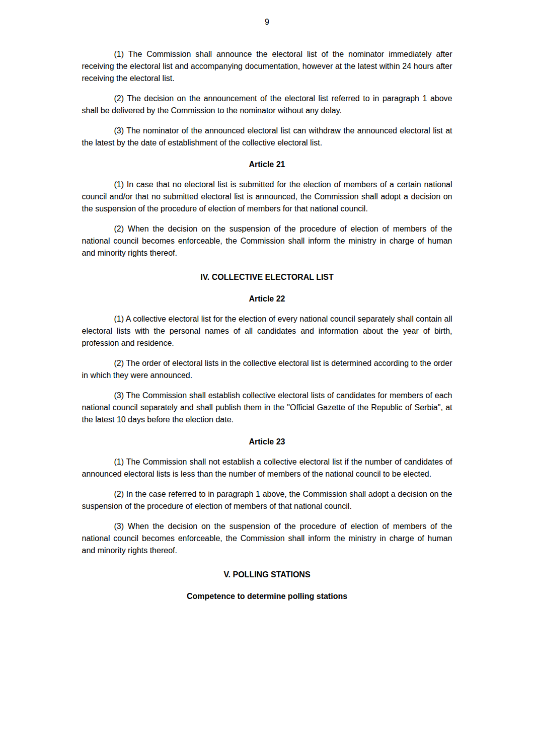9
(1) The Commission shall announce the electoral list of the nominator immediately after receiving the electoral list and accompanying documentation, however at the latest within 24 hours after receiving the electoral list.
(2) The decision on the announcement of the electoral list referred to in paragraph 1 above shall be delivered by the Commission to the nominator without any delay.
(3) The nominator of the announced electoral list can withdraw the announced electoral list at the latest by the date of establishment of the collective electoral list.
Article 21
(1) In case that no electoral list is submitted for the election of members of a certain national council and/or that no submitted electoral list is announced, the Commission shall adopt a decision on the suspension of the procedure of election of members for that national council.
(2) When the decision on the suspension of the procedure of election of members of the national council becomes enforceable, the Commission shall inform the ministry in charge of human and minority rights thereof.
IV. COLLECTIVE ELECTORAL LIST
Article 22
(1) A collective electoral list for the election of every national council separately shall contain all electoral lists with the personal names of all candidates and information about the year of birth, profession and residence.
(2) The order of electoral lists in the collective electoral list is determined according to the order in which they were announced.
(3) The Commission shall establish collective electoral lists of candidates for members of each national council separately and shall publish them in the "Official Gazette of the Republic of Serbia", at the latest 10 days before the election date.
Article 23
(1) The Commission shall not establish a collective electoral list if the number of candidates of announced electoral lists is less than the number of members of the national council to be elected.
(2) In the case referred to in paragraph 1 above, the Commission shall adopt a decision on the suspension of the procedure of election of members of that national council.
(3) When the decision on the suspension of the procedure of election of members of the national council becomes enforceable, the Commission shall inform the ministry in charge of human and minority rights thereof.
V. POLLING STATIONS
Competence to determine polling stations